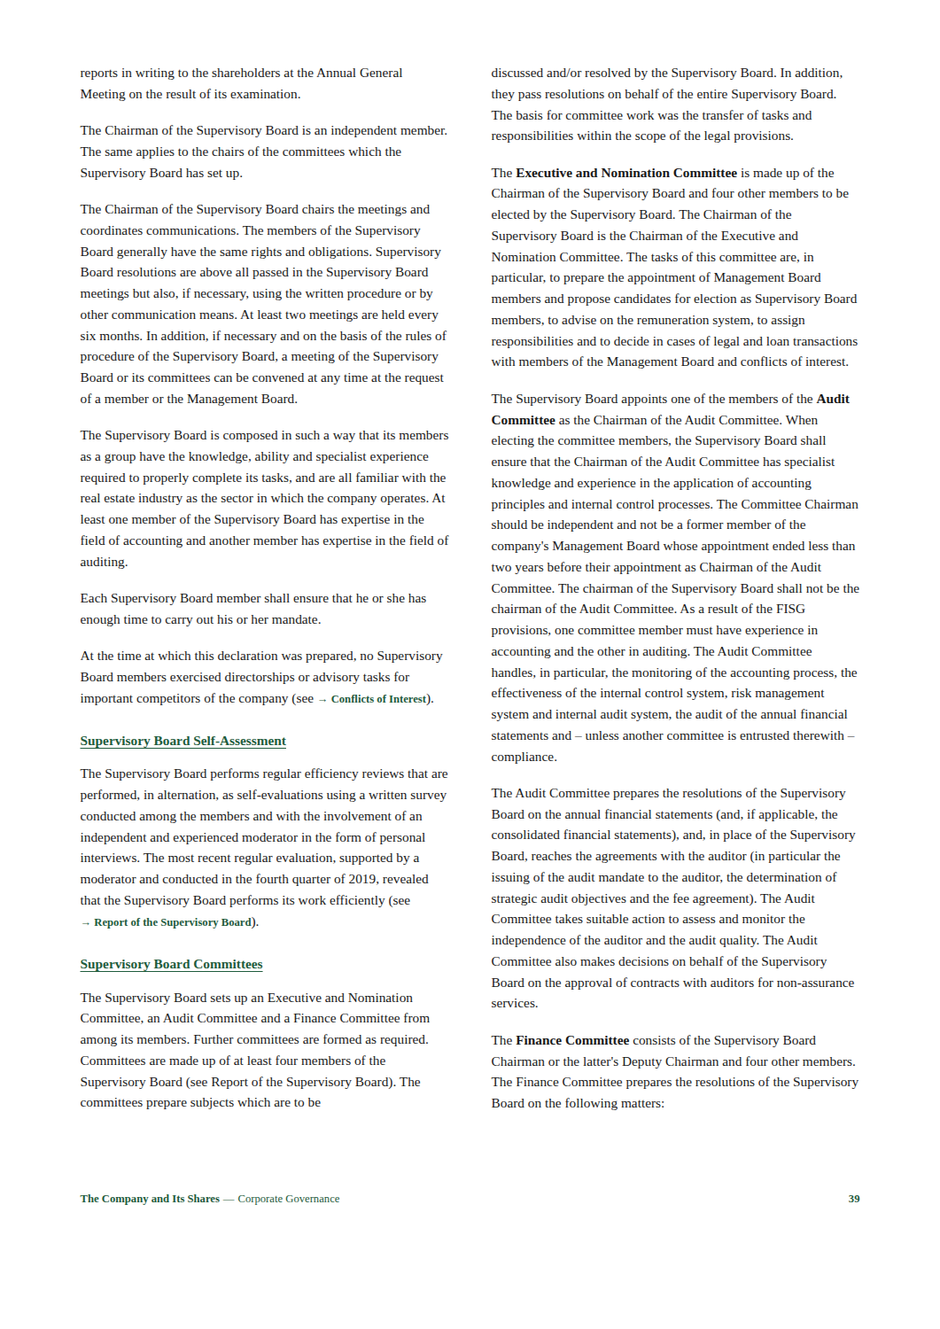reports in writing to the shareholders at the Annual General Meeting on the result of its examination.
The Chairman of the Supervisory Board is an independent member. The same applies to the chairs of the committees which the Supervisory Board has set up.
The Chairman of the Supervisory Board chairs the meetings and coordinates communications. The members of the Supervisory Board generally have the same rights and obligations. Supervisory Board resolutions are above all passed in the Supervisory Board meetings but also, if necessary, using the written procedure or by other communication means. At least two meetings are held every six months. In addition, if necessary and on the basis of the rules of procedure of the Supervisory Board, a meeting of the Supervisory Board or its committees can be convened at any time at the request of a member or the Management Board.
The Supervisory Board is composed in such a way that its members as a group have the knowledge, ability and specialist experience required to properly complete its tasks, and are all familiar with the real estate industry as the sector in which the company operates. At least one member of the Supervisory Board has expertise in the field of accounting and another member has expertise in the field of auditing.
Each Supervisory Board member shall ensure that he or she has enough time to carry out his or her mandate.
At the time at which this declaration was prepared, no Supervisory Board members exercised directorships or advisory tasks for important competitors of the company (see → Conflicts of Interest).
Supervisory Board Self-Assessment
The Supervisory Board performs regular efficiency reviews that are performed, in alternation, as self-evaluations using a written survey conducted among the members and with the involvement of an independent and experienced moderator in the form of personal interviews. The most recent regular evaluation, supported by a moderator and conducted in the fourth quarter of 2019, revealed that the Supervisory Board performs its work efficiently (see → Report of the Supervisory Board).
Supervisory Board Committees
The Supervisory Board sets up an Executive and Nomination Committee, an Audit Committee and a Finance Committee from among its members. Further committees are formed as required. Committees are made up of at least four members of the Supervisory Board (see Report of the Supervisory Board). The committees prepare subjects which are to be
discussed and/or resolved by the Supervisory Board. In addition, they pass resolutions on behalf of the entire Supervisory Board. The basis for committee work was the transfer of tasks and responsibilities within the scope of the legal provisions.
The Executive and Nomination Committee is made up of the Chairman of the Supervisory Board and four other members to be elected by the Supervisory Board. The Chairman of the Supervisory Board is the Chairman of the Executive and Nomination Committee. The tasks of this committee are, in particular, to prepare the appointment of Management Board members and propose candidates for election as Supervisory Board members, to advise on the remuneration system, to assign responsibilities and to decide in cases of legal and loan transactions with members of the Management Board and conflicts of interest.
The Supervisory Board appoints one of the members of the Audit Committee as the Chairman of the Audit Committee. When electing the committee members, the Supervisory Board shall ensure that the Chairman of the Audit Committee has specialist knowledge and experience in the application of accounting principles and internal control processes. The Committee Chairman should be independent and not be a former member of the company's Management Board whose appointment ended less than two years before their appointment as Chairman of the Audit Committee. The chairman of the Supervisory Board shall not be the chairman of the Audit Committee. As a result of the FISG provisions, one committee member must have experience in accounting and the other in auditing. The Audit Committee handles, in particular, the monitoring of the accounting process, the effectiveness of the internal control system, risk management system and internal audit system, the audit of the annual financial statements and – unless another committee is entrusted therewith – compliance.
The Audit Committee prepares the resolutions of the Supervisory Board on the annual financial statements (and, if applicable, the consolidated financial statements), and, in place of the Supervisory Board, reaches the agreements with the auditor (in particular the issuing of the audit mandate to the auditor, the determination of strategic audit objectives and the fee agreement). The Audit Committee takes suitable action to assess and monitor the independence of the auditor and the audit quality. The Audit Committee also makes decisions on behalf of the Supervisory Board on the approval of contracts with auditors for non-assurance services.
The Finance Committee consists of the Supervisory Board Chairman or the latter's Deputy Chairman and four other members. The Finance Committee prepares the resolutions of the Supervisory Board on the following matters:
The Company and Its Shares—Corporate Governance
39